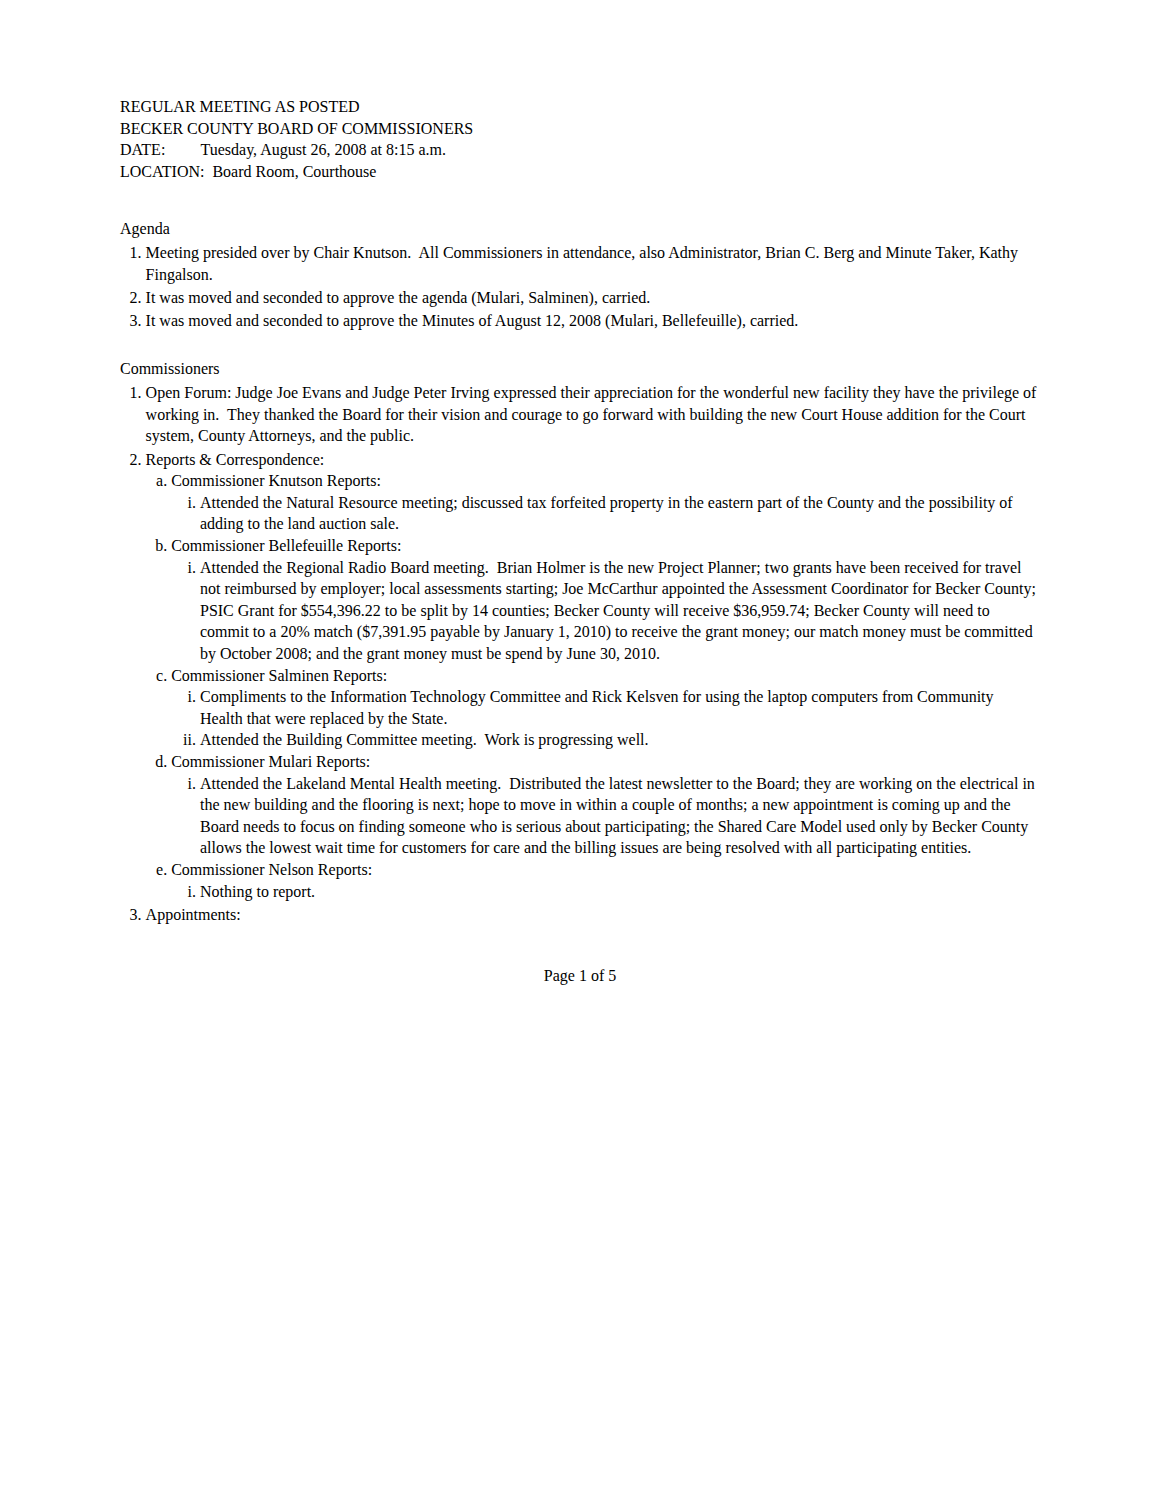REGULAR MEETING AS POSTED
BECKER COUNTY BOARD OF COMMISSIONERS
DATE: Tuesday, August 26, 2008 at 8:15 a.m.
LOCATION: Board Room, Courthouse
Agenda
Meeting presided over by Chair Knutson. All Commissioners in attendance, also Administrator, Brian C. Berg and Minute Taker, Kathy Fingalson.
It was moved and seconded to approve the agenda (Mulari, Salminen), carried.
It was moved and seconded to approve the Minutes of August 12, 2008 (Mulari, Bellefeuille), carried.
Commissioners
Open Forum: Judge Joe Evans and Judge Peter Irving expressed their appreciation for the wonderful new facility they have the privilege of working in. They thanked the Board for their vision and courage to go forward with building the new Court House addition for the Court system, County Attorneys, and the public.
Reports & Correspondence:
Commissioner Knutson Reports:
Attended the Natural Resource meeting; discussed tax forfeited property in the eastern part of the County and the possibility of adding to the land auction sale.
Commissioner Bellefeuille Reports:
Attended the Regional Radio Board meeting. Brian Holmer is the new Project Planner; two grants have been received for travel not reimbursed by employer; local assessments starting; Joe McCarthur appointed the Assessment Coordinator for Becker County; PSIC Grant for $554,396.22 to be split by 14 counties; Becker County will receive $36,959.74; Becker County will need to commit to a 20% match ($7,391.95 payable by January 1, 2010) to receive the grant money; our match money must be committed by October 2008; and the grant money must be spend by June 30, 2010.
Commissioner Salminen Reports:
Compliments to the Information Technology Committee and Rick Kelsven for using the laptop computers from Community Health that were replaced by the State.
Attended the Building Committee meeting. Work is progressing well.
Commissioner Mulari Reports:
Attended the Lakeland Mental Health meeting. Distributed the latest newsletter to the Board; they are working on the electrical in the new building and the flooring is next; hope to move in within a couple of months; a new appointment is coming up and the Board needs to focus on finding someone who is serious about participating; the Shared Care Model used only by Becker County allows the lowest wait time for customers for care and the billing issues are being resolved with all participating entities.
Commissioner Nelson Reports:
Nothing to report.
Appointments:
Page 1 of 5